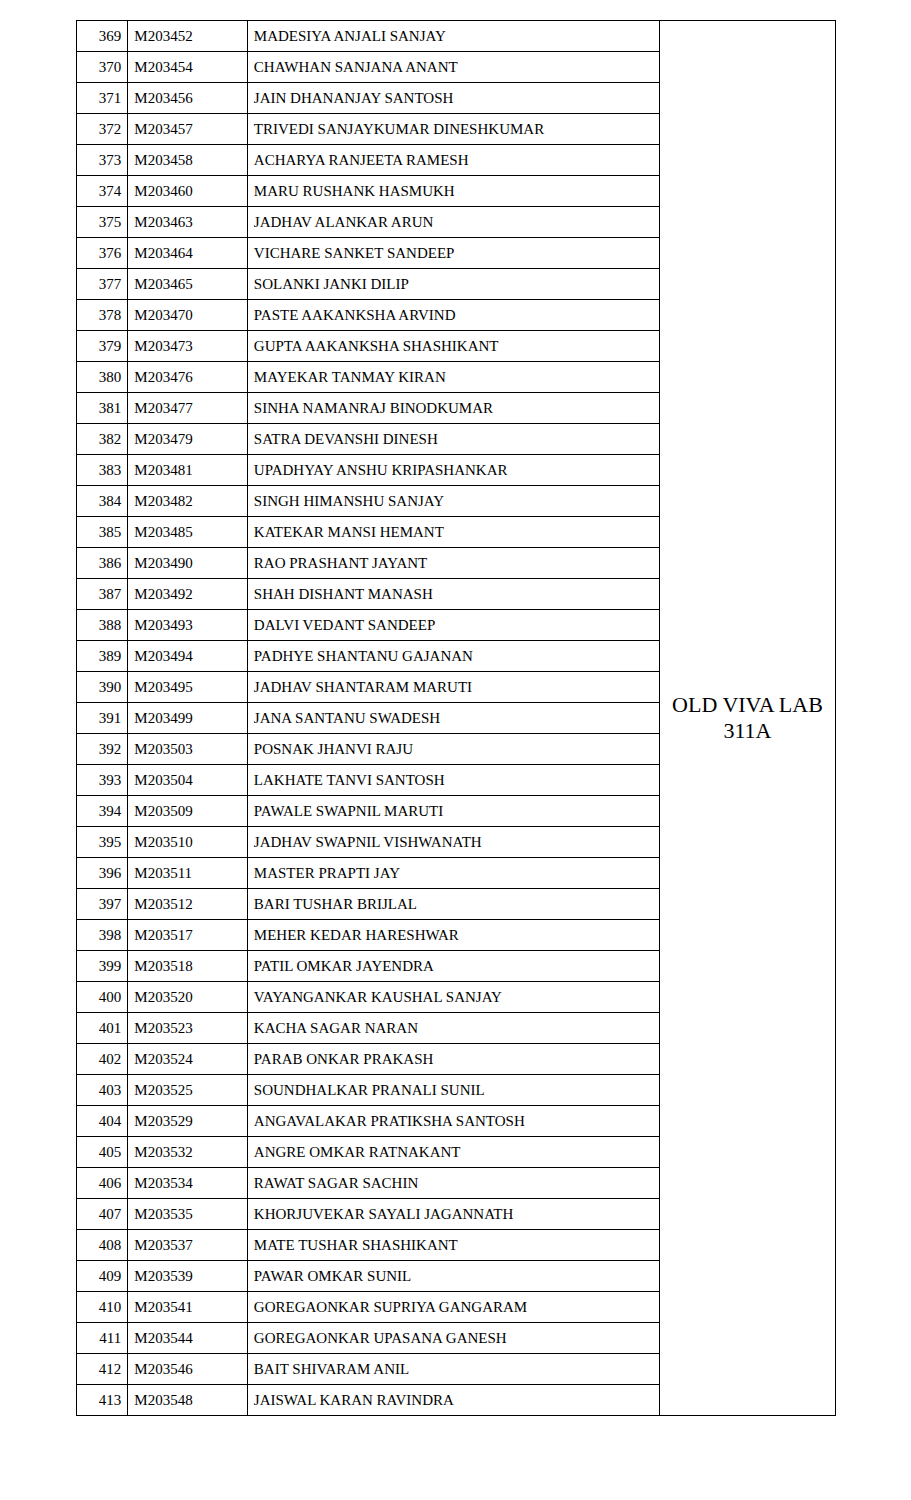| 369 | M203452 | MADESIYA ANJALI SANJAY | OLD VIVA LAB 311A |
| 370 | M203454 | CHAWHAN SANJANA ANANT |
| 371 | M203456 | JAIN DHANANJAY SANTOSH |
| 372 | M203457 | TRIVEDI SANJAYKUMAR DINESHKUMAR |
| 373 | M203458 | ACHARYA RANJEETA RAMESH |
| 374 | M203460 | MARU RUSHANK HASMUKH |
| 375 | M203463 | JADHAV ALANKAR ARUN |
| 376 | M203464 | VICHARE SANKET SANDEEP |
| 377 | M203465 | SOLANKI JANKI DILIP |
| 378 | M203470 | PASTE AAKANKSHA ARVIND |
| 379 | M203473 | GUPTA AAKANKSHA SHASHIKANT |
| 380 | M203476 | MAYEKAR TANMAY KIRAN |
| 381 | M203477 | SINHA NAMANRAJ BINODKUMAR |
| 382 | M203479 | SATRA DEVANSHI DINESH |
| 383 | M203481 | UPADHYAY ANSHU KRIPASHANKAR |
| 384 | M203482 | SINGH HIMANSHU SANJAY |
| 385 | M203485 | KATEKAR MANSI HEMANT |
| 386 | M203490 | RAO PRASHANT JAYANT |
| 387 | M203492 | SHAH DISHANT MANASH |
| 388 | M203493 | DALVI VEDANT SANDEEP |
| 389 | M203494 | PADHYE SHANTANU GAJANAN |
| 390 | M203495 | JADHAV SHANTARAM MARUTI |
| 391 | M203499 | JANA SANTANU SWADESH |
| 392 | M203503 | POSNAK JHANVI RAJU |
| 393 | M203504 | LAKHATE TANVI SANTOSH |
| 394 | M203509 | PAWALE SWAPNIL MARUTI |
| 395 | M203510 | JADHAV SWAPNIL VISHWANATH |
| 396 | M203511 | MASTER PRAPTI JAY |
| 397 | M203512 | BARI TUSHAR BRIJLAL |
| 398 | M203517 | MEHER KEDAR HARESHWAR |
| 399 | M203518 | PATIL OMKAR JAYENDRA |
| 400 | M203520 | VAYANGANKAR KAUSHAL SANJAY |
| 401 | M203523 | KACHA SAGAR NARAN |
| 402 | M203524 | PARAB ONKAR PRAKASH |
| 403 | M203525 | SOUNDHALKAR PRANALI SUNIL |
| 404 | M203529 | ANGAVALAKAR PRATIKSHA SANTOSH |
| 405 | M203532 | ANGRE OMKAR RATNAKANT |
| 406 | M203534 | RAWAT SAGAR SACHIN |
| 407 | M203535 | KHORJUVEKAR SAYALI JAGANNATH |
| 408 | M203537 | MATE TUSHAR SHASHIKANT |
| 409 | M203539 | PAWAR OMKAR SUNIL |
| 410 | M203541 | GOREGAONKAR SUPRIYA GANGARAM |
| 411 | M203544 | GOREGAONKAR UPASANA GANESH |
| 412 | M203546 | BAIT SHIVARAM ANIL |
| 413 | M203548 | JAISWAL KARAN RAVINDRA |